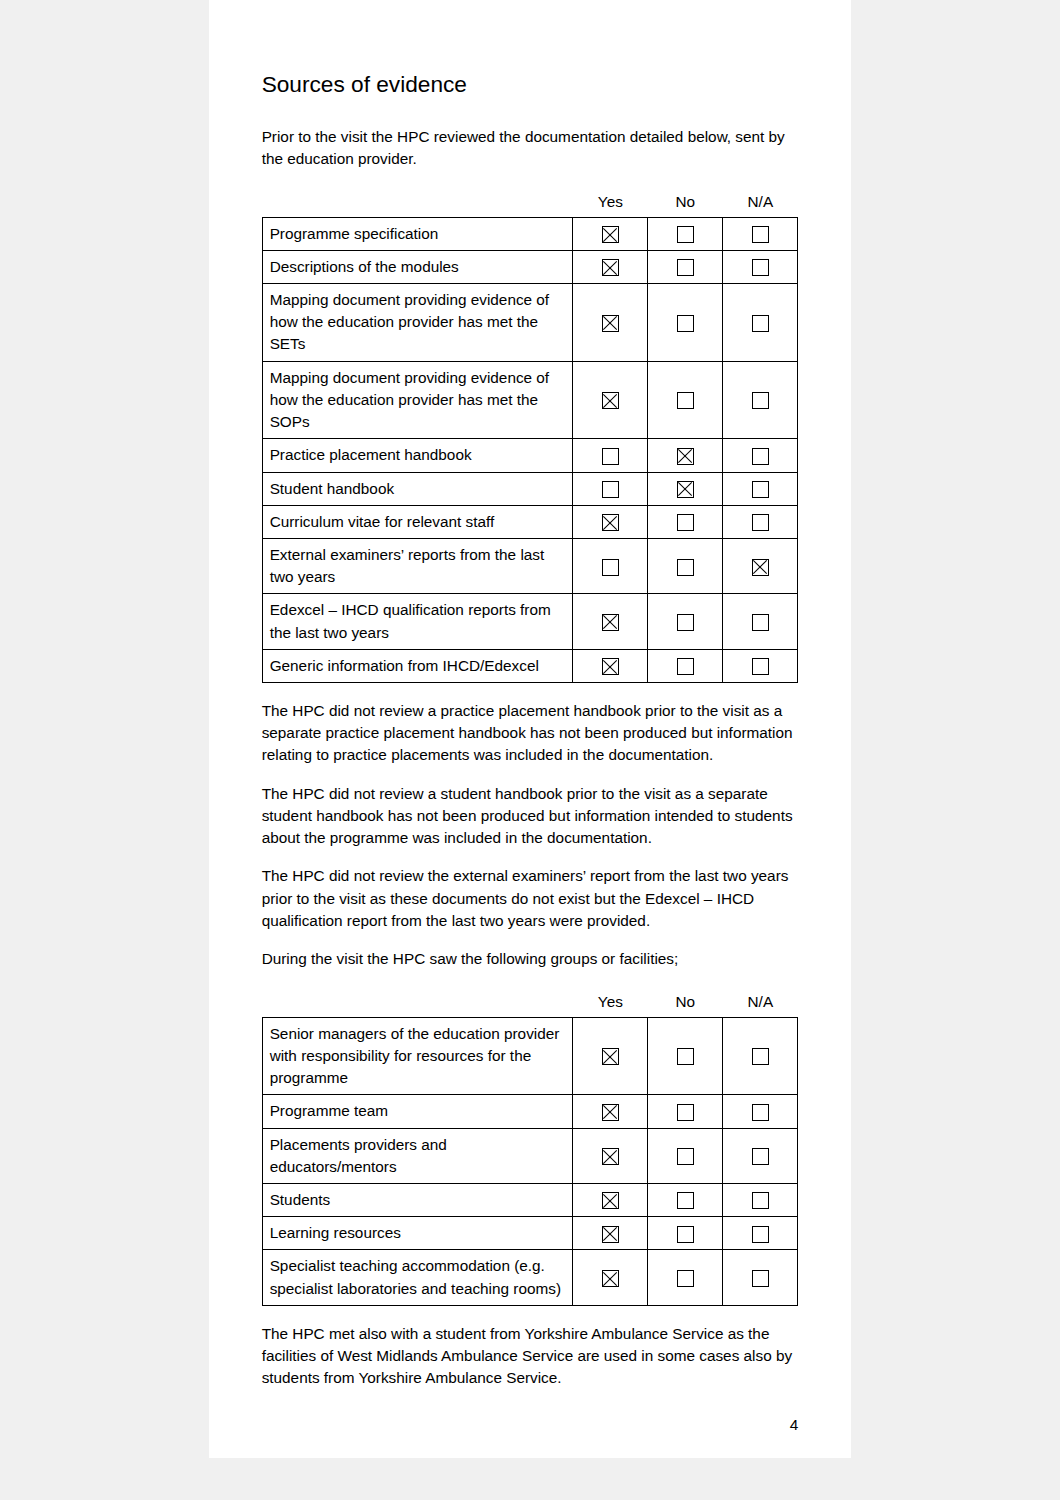Sources of evidence
Prior to the visit the HPC reviewed the documentation detailed below, sent by the education provider.
| | Yes | No | N/A |
| --- | --- | --- | --- |
| Programme specification | | | |
| Descriptions of the modules | | | |
| Mapping document providing evidence of how the education provider has met the SETs | | | |
| Mapping document providing evidence of how the education provider has met the SOPs | | | |
| Practice placement handbook | | | |
| Student handbook | | | |
| Curriculum vitae for relevant staff | | | |
| External examiners’ reports from the last two years | | | |
| Edexcel – IHCD qualification reports from the last two years | | | |
| Generic information from IHCD/Edexcel | | | |
The HPC did not review a practice placement handbook prior to the visit as a separate practice placement handbook has not been produced but information relating to practice placements was included in the documentation.
The HPC did not review a student handbook prior to the visit as a separate student handbook has not been produced but information intended to students about the programme was included in the documentation.
The HPC did not review the external examiners’ report from the last two years prior to the visit as these documents do not exist but the Edexcel – IHCD qualification report from the last two years were provided.
During the visit the HPC saw the following groups or facilities;
| | Yes | No | N/A |
| --- | --- | --- | --- |
| Senior managers of the education provider with responsibility for resources for the programme | | | |
| Programme team | | | |
| Placements providers and educators/mentors | | | |
| Students | | | |
| Learning resources | | | |
| Specialist teaching accommodation (e.g. specialist laboratories and teaching rooms) | | | |
The HPC met also with a student from Yorkshire Ambulance Service as the facilities of West Midlands Ambulance Service are used in some cases also by students from Yorkshire Ambulance Service.
4